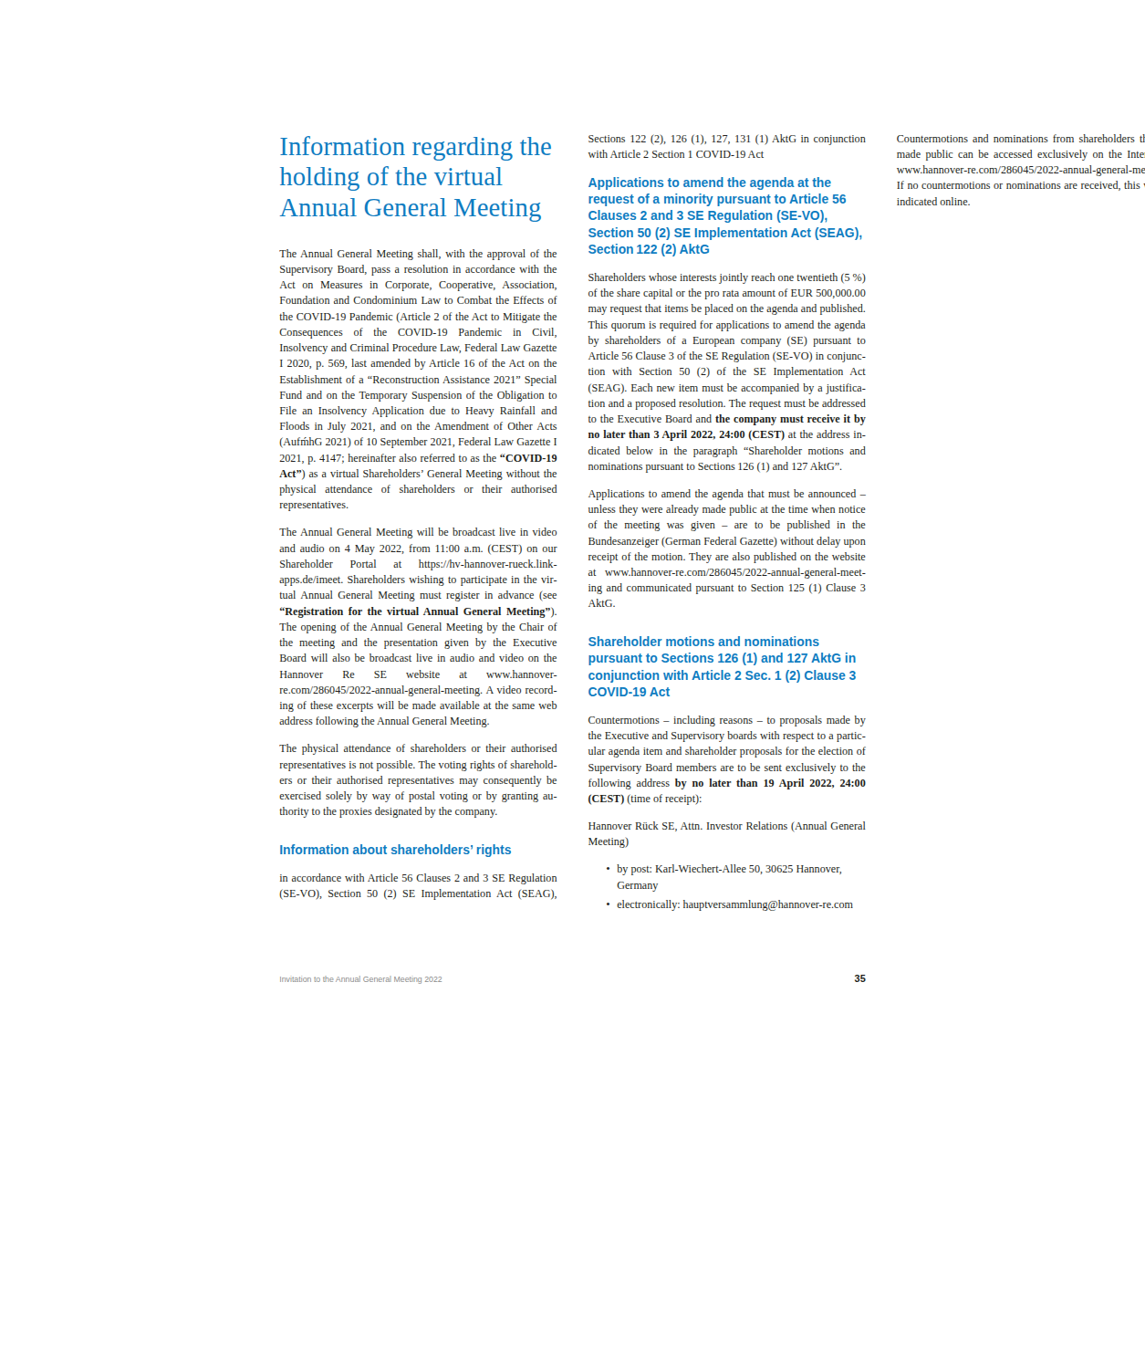Information regarding the holding of the virtual Annual General Meeting
The Annual General Meeting shall, with the approval of the Supervisory Board, pass a resolution in accordance with the Act on Measures in Corporate, Cooperative, Association, Foundation and Condominium Law to Combat the Effects of the COVID-19 Pandemic (Article 2 of the Act to Mitigate the Consequences of the COVID-19 Pandemic in Civil, Insolvency and Criminal Procedure Law, Federal Law Gazette I 2020, p. 569, last amended by Article 16 of the Act on the Establishment of a “Reconstruction Assistance 2021” Special Fund and on the Temporary Suspension of the Obligation to File an Insolvency Application due to Heavy Rainfall and Floods in July 2021, and on the Amendment of Other Acts (AufḿhG 2021) of 10 September 2021, Federal Law Gazette I 2021, p. 4147; hereinafter also referred to as the “COVID-19 Act”) as a virtual Shareholders’ General Meeting without the physical attendance of shareholders or their authorised representatives.
The Annual General Meeting will be broadcast live in video and audio on 4 May 2022, from 11:00 a.m. (CEST) on our Shareholder Portal at https://hv-hannover-rueck.link-apps.de/imeet. Shareholders wishing to participate in the virtual Annual General Meeting must register in advance (see “Registration for the virtual Annual General Meeting”). The opening of the Annual General Meeting by the Chair of the meeting and the presentation given by the Executive Board will also be broadcast live in audio and video on the Hannover Re SE website at www.hannover-re.com/286045/2022-annual-general-meeting. A video recording of these excerpts will be made available at the same web address following the Annual General Meeting.
The physical attendance of shareholders or their authorised representatives is not possible. The voting rights of shareholders or their authorised representatives may consequently be exercised solely by way of postal voting or by granting authority to the proxies designated by the company.
Information about shareholders’ rights
in accordance with Article 56 Clauses 2 and 3 SE Regulation (SE-VO), Section 50 (2) SE Implementation Act (SEAG), Sections 122 (2), 126 (1), 127, 131 (1) AktG in conjunction with Article 2 Section 1 COVID-19 Act
Applications to amend the agenda at the request of a minority pursuant to Article 56 Clauses 2 and 3 SE Regulation (SE-VO), Section 50 (2) SE Implementation Act (SEAG), Section 122 (2) AktG
Shareholders whose interests jointly reach one twentieth (5 %) of the share capital or the pro rata amount of EUR 500,000.00 may request that items be placed on the agenda and published. This quorum is required for applications to amend the agenda by shareholders of a European company (SE) pursuant to Article 56 Clause 3 of the SE Regulation (SE-VO) in conjunction with Section 50 (2) of the SE Implementation Act (SEAG). Each new item must be accompanied by a justification and a proposed resolution. The request must be addressed to the Executive Board and the company must receive it by no later than 3 April 2022, 24:00 (CEST) at the address indicated below in the paragraph “Shareholder motions and nominations pursuant to Sections 126 (1) and 127 AktG”.
Applications to amend the agenda that must be announced – unless they were already made public at the time when notice of the meeting was given – are to be published in the Bundesanzeiger (German Federal Gazette) without delay upon receipt of the motion. They are also published on the website at www.hannover-re.com/286045/2022-annual-general-meeting and communicated pursuant to Section 125 (1) Clause 3 AktG.
Shareholder motions and nominations pursuant to Sections 126 (1) and 127 AktG in conjunction with Article 2 Sec. 1 (2) Clause 3 COVID-19 Act
Countermotions – including reasons – to proposals made by the Executive and Supervisory boards with respect to a particular agenda item and shareholder proposals for the election of Supervisory Board members are to be sent exclusively to the following address by no later than 19 April 2022, 24:00 (CEST) (time of receipt):
Hannover Rück SE, Attn. Investor Relations (Annual General Meeting)
by post: Karl-Wiechert-Allee 50, 30625 Hannover, Germany
electronically: hauptversammlung@hannover-re.com
Countermotions and nominations from shareholders that are made public can be accessed exclusively on the Internet at www.hannover-re.com/286045/2022-annual-general-meeting. If no countermotions or nominations are received, this will be indicated online.
Invitation to the Annual General Meeting 2022 35